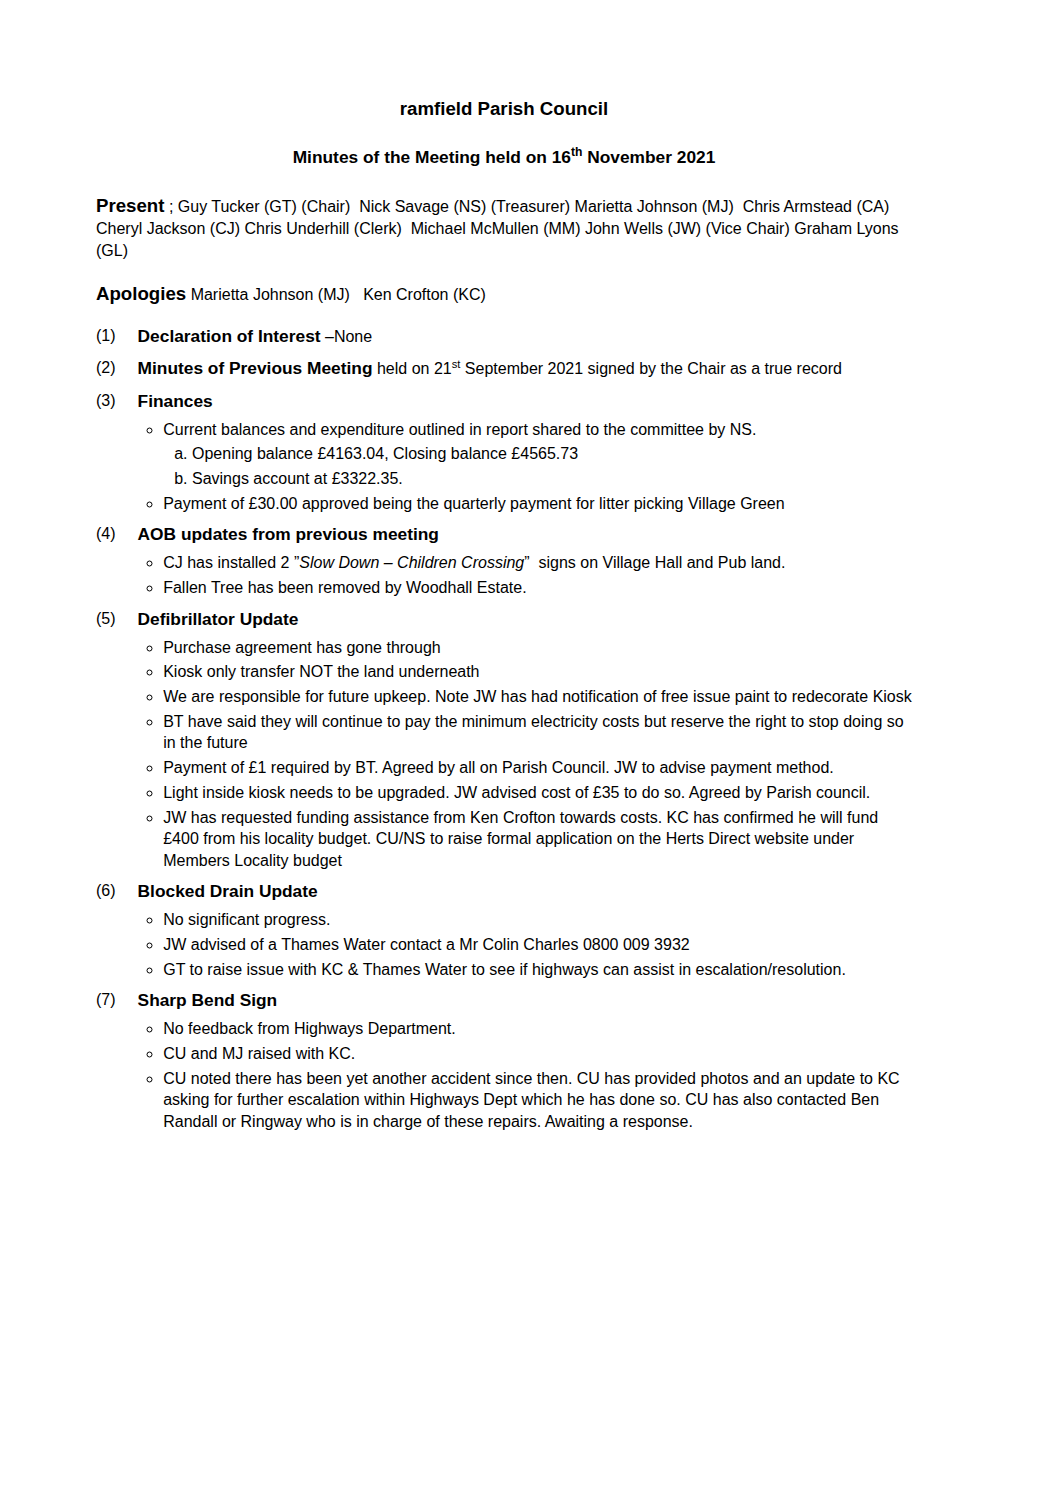ramfield Parish Council
Minutes of the Meeting held on 16th November 2021
Present ; Guy Tucker (GT) (Chair) Nick Savage (NS) (Treasurer) Marietta Johnson (MJ) Chris Armstead (CA) Cheryl Jackson (CJ) Chris Underhill (Clerk) Michael McMullen (MM) John Wells (JW) (Vice Chair) Graham Lyons (GL)
Apologies Marietta Johnson (MJ) Ken Crofton (KC)
(1) Declaration of Interest –None
(2) Minutes of Previous Meeting held on 21st September 2021 signed by the Chair as a true record
(3) Finances
Current balances and expenditure outlined in report shared to the committee by NS.
Opening balance £4163.04, Closing balance £4565.73
Savings account at £3322.35.
Payment of £30.00 approved being the quarterly payment for litter picking Village Green
(4) AOB updates from previous meeting
CJ has installed 2 ”Slow Down – Children Crossing” signs on Village Hall and Pub land.
Fallen Tree has been removed by Woodhall Estate.
(5) Defibrillator Update
Purchase agreement has gone through
Kiosk only transfer NOT the land underneath
We are responsible for future upkeep. Note JW has had notification of free issue paint to redecorate Kiosk
BT have said they will continue to pay the minimum electricity costs but reserve the right to stop doing so in the future
Payment of £1 required by BT. Agreed by all on Parish Council. JW to advise payment method.
Light inside kiosk needs to be upgraded. JW advised cost of £35 to do so. Agreed by Parish council.
JW has requested funding assistance from Ken Crofton towards costs. KC has confirmed he will fund £400 from his locality budget. CU/NS to raise formal application on the Herts Direct website under Members Locality budget
(6) Blocked Drain Update
No significant progress.
JW advised of a Thames Water contact a Mr Colin Charles 0800 009 3932
GT to raise issue with KC & Thames Water to see if highways can assist in escalation/resolution.
(7) Sharp Bend Sign
No feedback from Highways Department.
CU and MJ raised with KC.
CU noted there has been yet another accident since then. CU has provided photos and an update to KC asking for further escalation within Highways Dept which he has done so. CU has also contacted Ben Randall or Ringway who is in charge of these repairs. Awaiting a response.